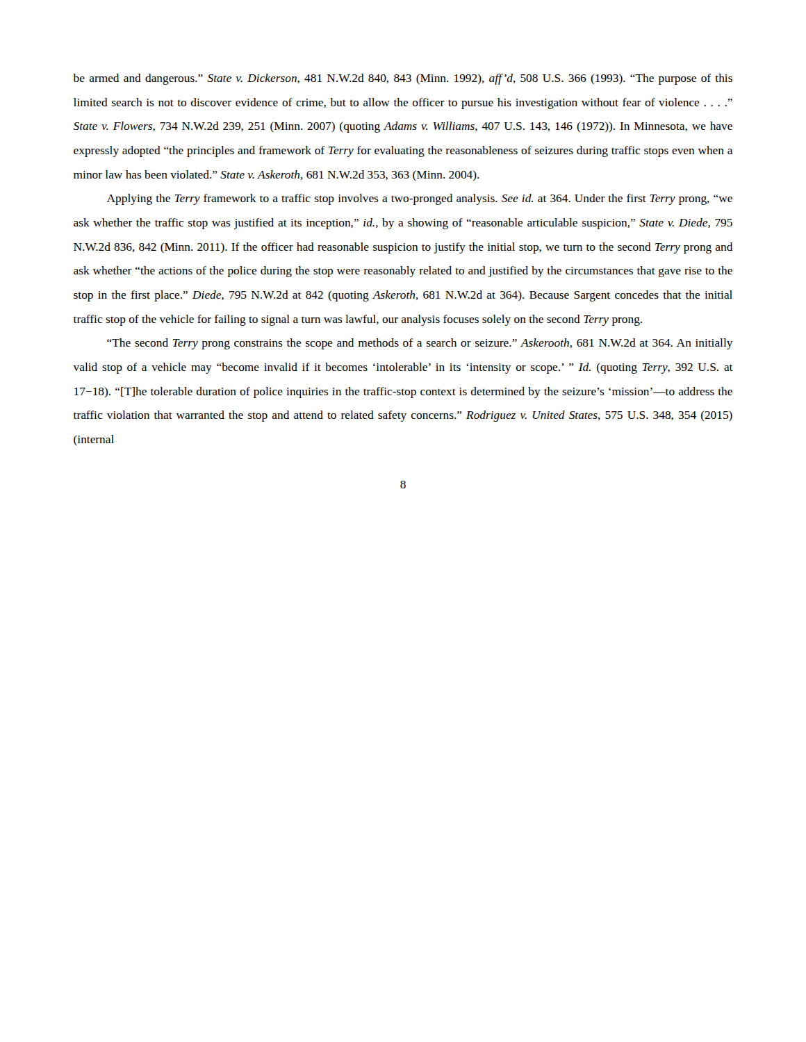be armed and dangerous.” State v. Dickerson, 481 N.W.2d 840, 843 (Minn. 1992), aff’d, 508 U.S. 366 (1993). “The purpose of this limited search is not to discover evidence of crime, but to allow the officer to pursue his investigation without fear of violence . . . .” State v. Flowers, 734 N.W.2d 239, 251 (Minn. 2007) (quoting Adams v. Williams, 407 U.S. 143, 146 (1972)). In Minnesota, we have expressly adopted “the principles and framework of Terry for evaluating the reasonableness of seizures during traffic stops even when a minor law has been violated.” State v. Askeroth, 681 N.W.2d 353, 363 (Minn. 2004).
Applying the Terry framework to a traffic stop involves a two-pronged analysis. See id. at 364. Under the first Terry prong, “we ask whether the traffic stop was justified at its inception,” id., by a showing of “reasonable articulable suspicion,” State v. Diede, 795 N.W.2d 836, 842 (Minn. 2011). If the officer had reasonable suspicion to justify the initial stop, we turn to the second Terry prong and ask whether “the actions of the police during the stop were reasonably related to and justified by the circumstances that gave rise to the stop in the first place.” Diede, 795 N.W.2d at 842 (quoting Askeroth, 681 N.W.2d at 364). Because Sargent concedes that the initial traffic stop of the vehicle for failing to signal a turn was lawful, our analysis focuses solely on the second Terry prong.
“The second Terry prong constrains the scope and methods of a search or seizure.” Askerooth, 681 N.W.2d at 364. An initially valid stop of a vehicle may “become invalid if it becomes ‘intolerable’ in its ‘intensity or scope.’ ” Id. (quoting Terry, 392 U.S. at 17−18). “[T]he tolerable duration of police inquiries in the traffic-stop context is determined by the seizure’s ‘mission’—to address the traffic violation that warranted the stop and attend to related safety concerns.” Rodriguez v. United States, 575 U.S. 348, 354 (2015) (internal
8